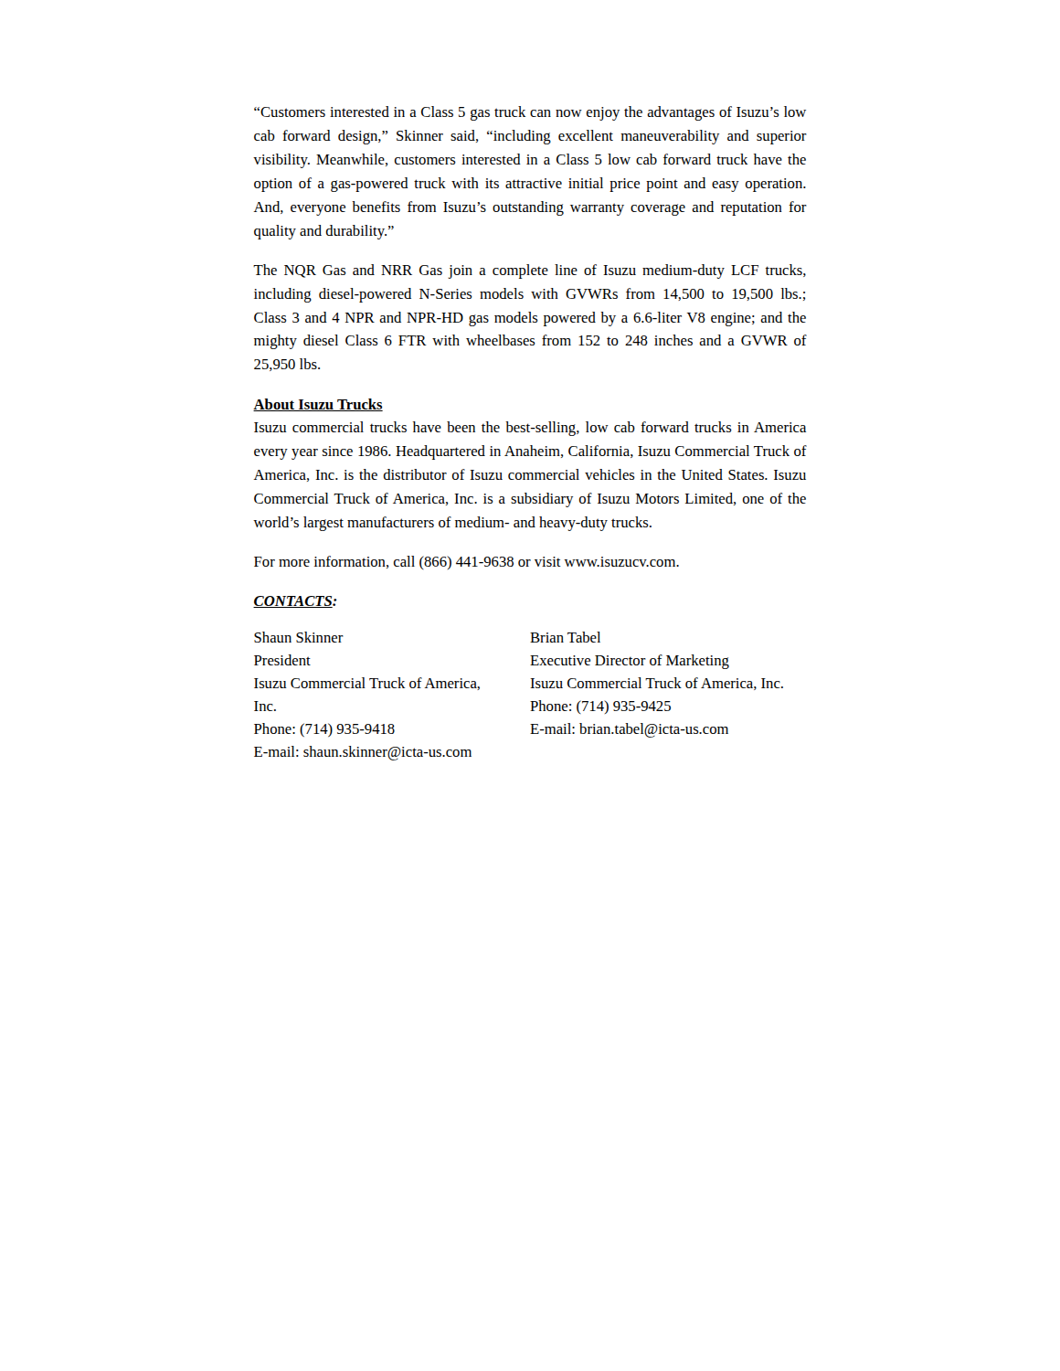“Customers interested in a Class 5 gas truck can now enjoy the advantages of Isuzu’s low cab forward design,” Skinner said, “including excellent maneuverability and superior visibility. Meanwhile, customers interested in a Class 5 low cab forward truck have the option of a gas-powered truck with its attractive initial price point and easy operation. And, everyone benefits from Isuzu’s outstanding warranty coverage and reputation for quality and durability.”
The NQR Gas and NRR Gas join a complete line of Isuzu medium-duty LCF trucks, including diesel-powered N-Series models with GVWRs from 14,500 to 19,500 lbs.; Class 3 and 4 NPR and NPR-HD gas models powered by a 6.6-liter V8 engine; and the mighty diesel Class 6 FTR with wheelbases from 152 to 248 inches and a GVWR of 25,950 lbs.
About Isuzu Trucks
Isuzu commercial trucks have been the best-selling, low cab forward trucks in America every year since 1986. Headquartered in Anaheim, California, Isuzu Commercial Truck of America, Inc. is the distributor of Isuzu commercial vehicles in the United States. Isuzu Commercial Truck of America, Inc. is a subsidiary of Isuzu Motors Limited, one of the world’s largest manufacturers of medium- and heavy-duty trucks.
For more information, call (866) 441-9638 or visit www.isuzucv.com.
CONTACTS:
| Shaun Skinner President Isuzu Commercial Truck of America, Inc. Phone: (714) 935-9418 E-mail: shaun.skinner@icta-us.com | Brian Tabel Executive Director of Marketing Isuzu Commercial Truck of America, Inc. Phone: (714) 935-9425 E-mail: brian.tabel@icta-us.com |